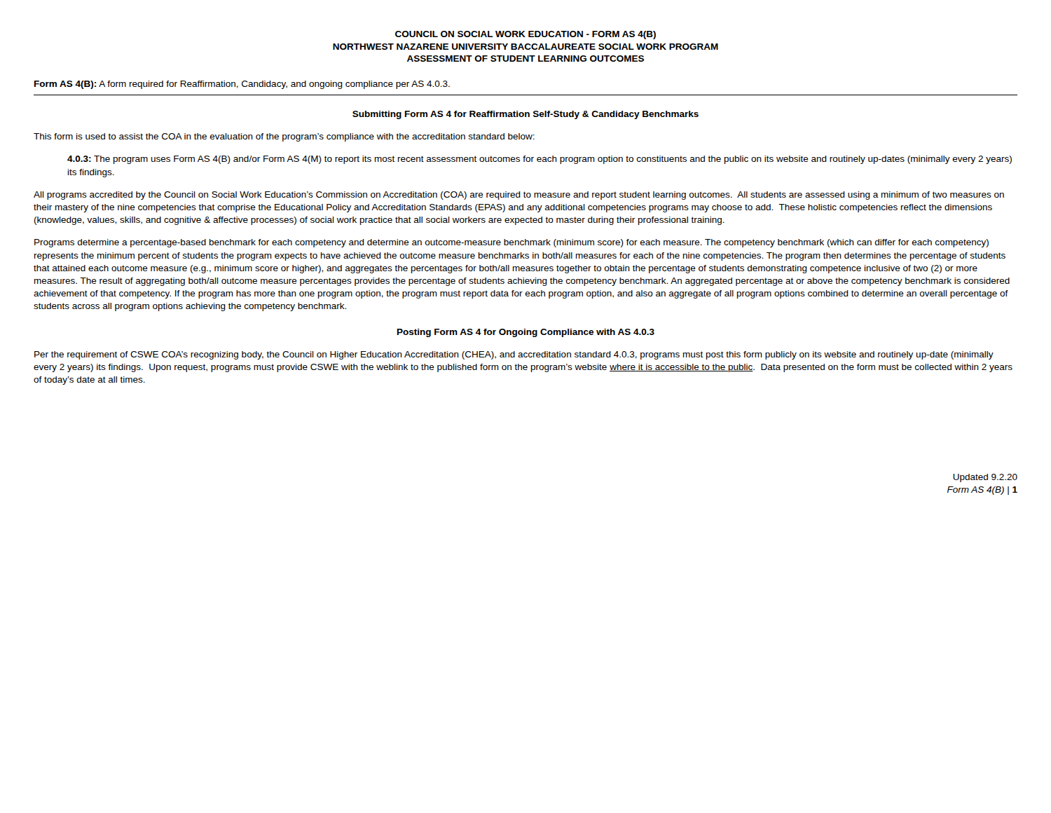COUNCIL ON SOCIAL WORK EDUCATION - FORM AS 4(B)
NORTHWEST NAZARENE UNIVERSITY BACCALAUREATE SOCIAL WORK PROGRAM
ASSESSMENT OF STUDENT LEARNING OUTCOMES
Form AS 4(B): A form required for Reaffirmation, Candidacy, and ongoing compliance per AS 4.0.3.
Submitting Form AS 4 for Reaffirmation Self-Study & Candidacy Benchmarks
This form is used to assist the COA in the evaluation of the program’s compliance with the accreditation standard below:
4.0.3: The program uses Form AS 4(B) and/or Form AS 4(M) to report its most recent assessment outcomes for each program option to constituents and the public on its website and routinely up-dates (minimally every 2 years) its findings.
All programs accredited by the Council on Social Work Education’s Commission on Accreditation (COA) are required to measure and report student learning outcomes. All students are assessed using a minimum of two measures on their mastery of the nine competencies that comprise the Educational Policy and Accreditation Standards (EPAS) and any additional competencies programs may choose to add. These holistic competencies reflect the dimensions (knowledge, values, skills, and cognitive & affective processes) of social work practice that all social workers are expected to master during their professional training.
Programs determine a percentage-based benchmark for each competency and determine an outcome-measure benchmark (minimum score) for each measure. The competency benchmark (which can differ for each competency) represents the minimum percent of students the program expects to have achieved the outcome measure benchmarks in both/all measures for each of the nine competencies. The program then determines the percentage of students that attained each outcome measure (e.g., minimum score or higher), and aggregates the percentages for both/all measures together to obtain the percentage of students demonstrating competence inclusive of two (2) or more measures. The result of aggregating both/all outcome measure percentages provides the percentage of students achieving the competency benchmark. An aggregated percentage at or above the competency benchmark is considered achievement of that competency. If the program has more than one program option, the program must report data for each program option, and also an aggregate of all program options combined to determine an overall percentage of students across all program options achieving the competency benchmark.
Posting Form AS 4 for Ongoing Compliance with AS 4.0.3
Per the requirement of CSWE COA’s recognizing body, the Council on Higher Education Accreditation (CHEA), and accreditation standard 4.0.3, programs must post this form publicly on its website and routinely up-date (minimally every 2 years) its findings. Upon request, programs must provide CSWE with the weblink to the published form on the program’s website where it is accessible to the public. Data presented on the form must be collected within 2 years of today’s date at all times.
Updated 9.2.20
Form AS 4(B) | 1